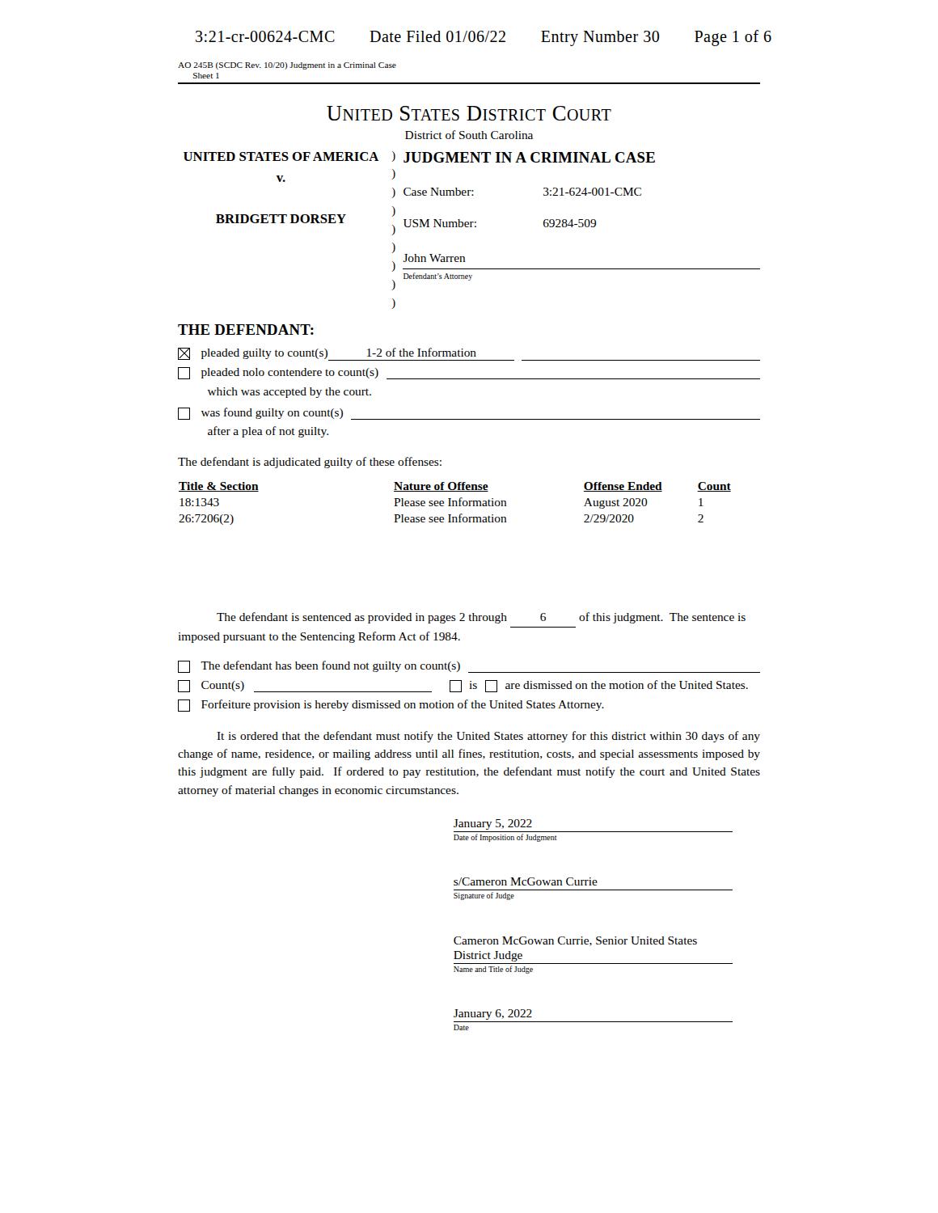3:21-cr-00624-CMC Date Filed 01/06/22 Entry Number 30 Page 1 of 6
AO 245B (SCDC Rev. 10/20) Judgment in a Criminal Case Sheet 1
UNITED STATES DISTRICT COURT
District of South Carolina
| UNITED STATES OF AMERICA v. BRIDGETT DORSEY | ) ) ) ) ) ) ) ) ) | JUDGMENT IN A CRIMINAL CASE Case Number: 3:21-624-001-CMC USM Number: 69284-509 John Warren Defendant’s Attorney |
THE DEFENDANT:
pleaded guilty to count(s) 1-2 of the Information
pleaded nolo contendere to count(s)
which was accepted by the court.
was found guilty on count(s)
after a plea of not guilty.
The defendant is adjudicated guilty of these offenses:
| Title & Section | Nature of Offense | Offense Ended | Count |
| --- | --- | --- | --- |
| 18:1343 | Please see Information | August 2020 | 1 |
| 26:7206(2) | Please see Information | 2/29/2020 | 2 |
The defendant is sentenced as provided in pages 2 through 6 of this judgment. The sentence is imposed pursuant to the Sentencing Reform Act of 1984.
The defendant has been found not guilty on count(s)
Count(s) is are dismissed on the motion of the United States.
Forfeiture provision is hereby dismissed on motion of the United States Attorney.
It is ordered that the defendant must notify the United States attorney for this district within 30 days of any change of name, residence, or mailing address until all fines, restitution, costs, and special assessments imposed by this judgment are fully paid. If ordered to pay restitution, the defendant must notify the court and United States attorney of material changes in economic circumstances.
January 5, 2022
Date of Imposition of Judgment
s/Cameron McGowan Currie
Signature of Judge
Cameron McGowan Currie, Senior United States District Judge
Name and Title of Judge
January 6, 2022
Date